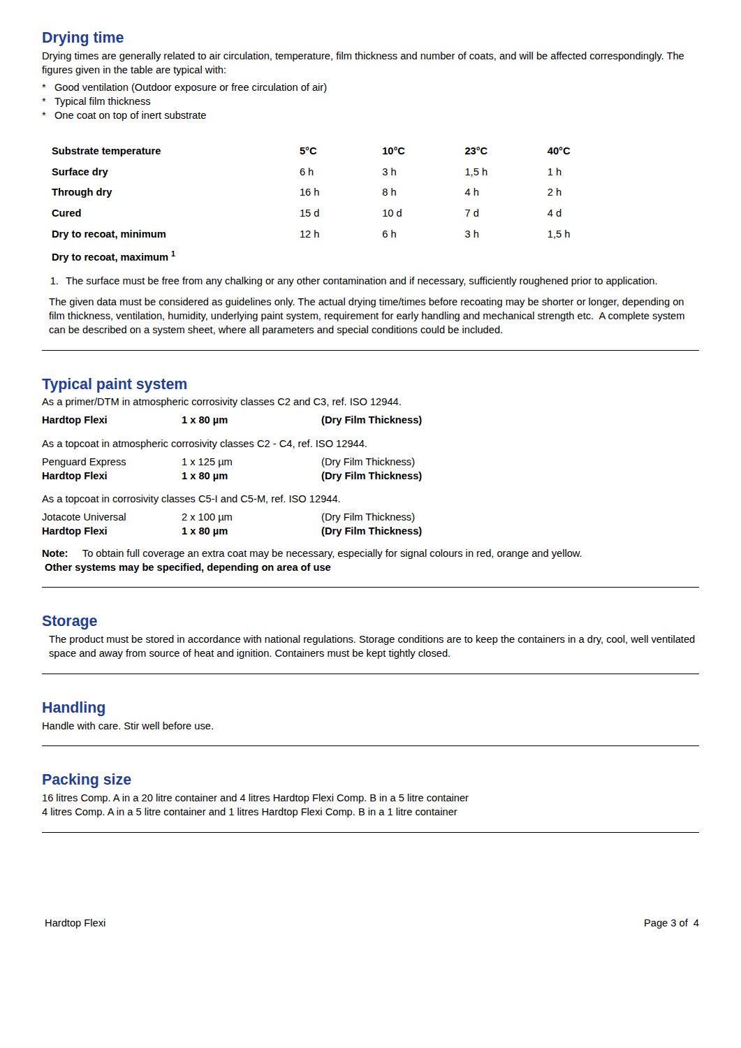Drying time
Drying times are generally related to air circulation, temperature, film thickness and number of coats, and will be affected correspondingly. The figures given in the table are typical with:
* Good ventilation (Outdoor exposure or free circulation of air)
* Typical film thickness
* One coat on top of inert substrate
| Substrate temperature | 5°C | 10°C | 23°C | 40°C |
| Surface dry | 6 h | 3 h | 1,5 h | 1 h |
| Through dry | 16 h | 8 h | 4 h | 2 h |
| Cured | 15 d | 10 d | 7 d | 4 d |
| Dry to recoat, minimum | 12 h | 6 h | 3 h | 1,5 h |
| Dry to recoat, maximum 1 | | | | |
The surface must be free from any chalking or any other contamination and if necessary, sufficiently roughened prior to application.
The given data must be considered as guidelines only. The actual drying time/times before recoating may be shorter or longer, depending on film thickness, ventilation, humidity, underlying paint system, requirement for early handling and mechanical strength etc. A complete system can be described on a system sheet, where all parameters and special conditions could be included.
Typical paint system
As a primer/DTM in atmospheric corrosivity classes C2 and C3, ref. ISO 12944.
| Hardtop Flexi | 1 x 80 µm | (Dry Film Thickness) |
As a topcoat in atmospheric corrosivity classes C2 - C4, ref. ISO 12944.
| Penguard Express | 1 x 125 µm | (Dry Film Thickness) |
| Hardtop Flexi | 1 x 80 µm | (Dry Film Thickness) |
As a topcoat in corrosivity classes C5-I and C5-M, ref. ISO 12944.
| Jotacote Universal | 2 x 100 µm | (Dry Film Thickness) |
| Hardtop Flexi | 1 x 80 µm | (Dry Film Thickness) |
Note: To obtain full coverage an extra coat may be necessary, especially for signal colours in red, orange and yellow.
Other systems may be specified, depending on area of use
Storage
The product must be stored in accordance with national regulations. Storage conditions are to keep the containers in a dry, cool, well ventilated space and away from source of heat and ignition. Containers must be kept tightly closed.
Handling
Handle with care. Stir well before use.
Packing size
16 litres Comp. A in a 20 litre container and 4 litres Hardtop Flexi Comp. B in a 5 litre container
4 litres Comp. A in a 5 litre container and 1 litres Hardtop Flexi Comp. B in a 1 litre container
Hardtop Flexi Page 3 of 4